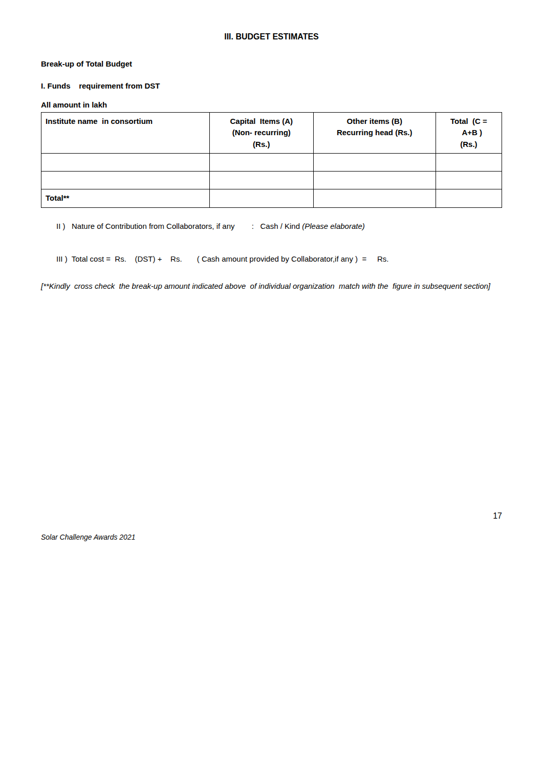III. BUDGET ESTIMATES
Break-up of Total Budget
I. Funds requirement from DST
All amount in lakh
| Institute name in consortium | Capital Items (A) (Non- recurring) (Rs.) | Other items (B) Recurring head (Rs.) | Total (C = A+B ) (Rs.) |
| --- | --- | --- | --- |
| Total** | | | |
II ) Nature of Contribution from Collaborators, if any : Cash / Kind (Please elaborate)
III ) Total cost = Rs. (DST) + Rs. ( Cash amount provided by Collaborator,if any ) = Rs.
[**Kindly cross check the break-up amount indicated above of individual organization match with the figure in subsequent section]
17
Solar Challenge Awards 2021